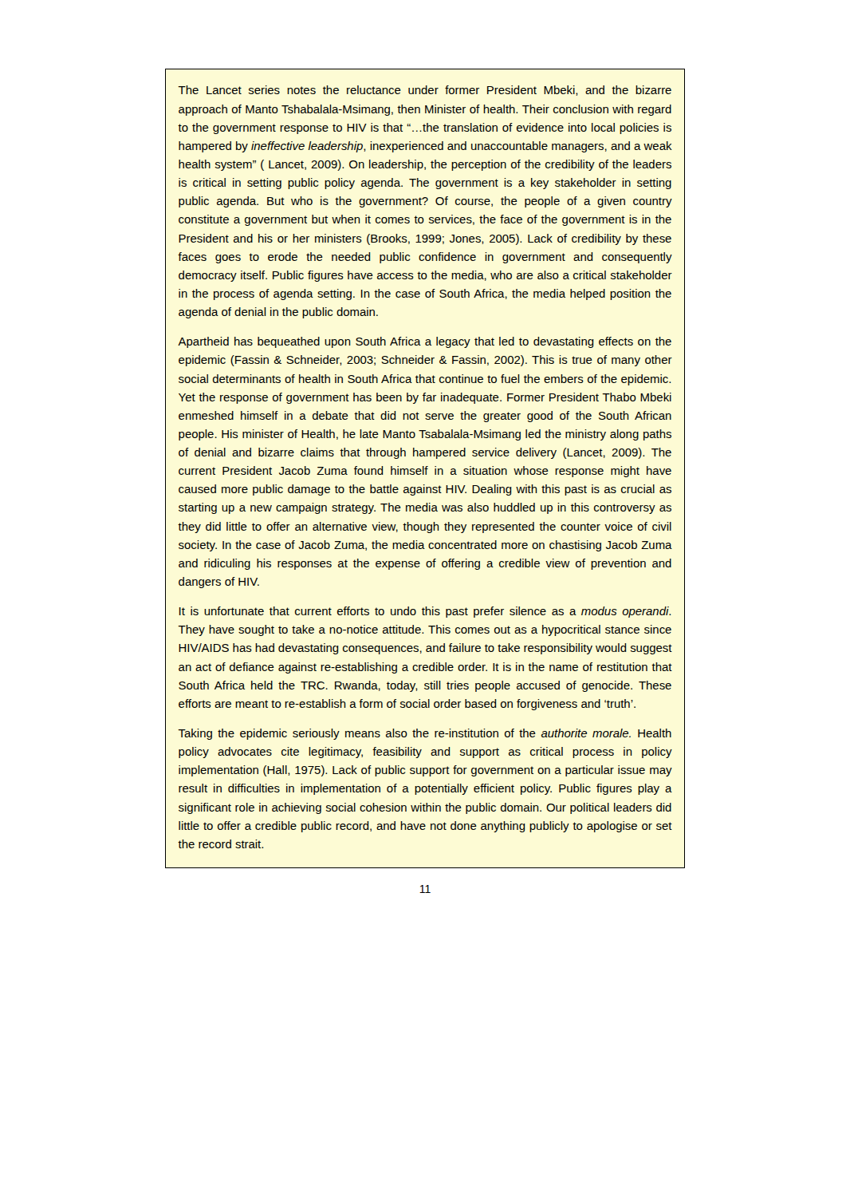The Lancet series notes the reluctance under former President Mbeki, and the bizarre approach of Manto Tshabalala-Msimang, then Minister of health. Their conclusion with regard to the government response to HIV is that “…the translation of evidence into local policies is hampered by ineffective leadership, inexperienced and unaccountable managers, and a weak health system” ( Lancet, 2009). On leadership, the perception of the credibility of the leaders is critical in setting public policy agenda. The government is a key stakeholder in setting public agenda. But who is the government? Of course, the people of a given country constitute a government but when it comes to services, the face of the government is in the President and his or her ministers (Brooks, 1999; Jones, 2005). Lack of credibility by these faces goes to erode the needed public confidence in government and consequently democracy itself. Public figures have access to the media, who are also a critical stakeholder in the process of agenda setting. In the case of South Africa, the media helped position the agenda of denial in the public domain.
Apartheid has bequeathed upon South Africa a legacy that led to devastating effects on the epidemic (Fassin & Schneider, 2003; Schneider & Fassin, 2002). This is true of many other social determinants of health in South Africa that continue to fuel the embers of the epidemic. Yet the response of government has been by far inadequate. Former President Thabo Mbeki enmeshed himself in a debate that did not serve the greater good of the South African people. His minister of Health, he late Manto Tsabalala-Msimang led the ministry along paths of denial and bizarre claims that through hampered service delivery (Lancet, 2009). The current President Jacob Zuma found himself in a situation whose response might have caused more public damage to the battle against HIV. Dealing with this past is as crucial as starting up a new campaign strategy. The media was also huddled up in this controversy as they did little to offer an alternative view, though they represented the counter voice of civil society. In the case of Jacob Zuma, the media concentrated more on chastising Jacob Zuma and ridiculing his responses at the expense of offering a credible view of prevention and dangers of HIV.
It is unfortunate that current efforts to undo this past prefer silence as a modus operandi. They have sought to take a no-notice attitude. This comes out as a hypocritical stance since HIV/AIDS has had devastating consequences, and failure to take responsibility would suggest an act of defiance against re-establishing a credible order. It is in the name of restitution that South Africa held the TRC. Rwanda, today, still tries people accused of genocide. These efforts are meant to re-establish a form of social order based on forgiveness and ‘truth’.
Taking the epidemic seriously means also the re-institution of the authorite morale. Health policy advocates cite legitimacy, feasibility and support as critical process in policy implementation (Hall, 1975). Lack of public support for government on a particular issue may result in difficulties in implementation of a potentially efficient policy. Public figures play a significant role in achieving social cohesion within the public domain. Our political leaders did little to offer a credible public record, and have not done anything publicly to apologise or set the record strait.
11